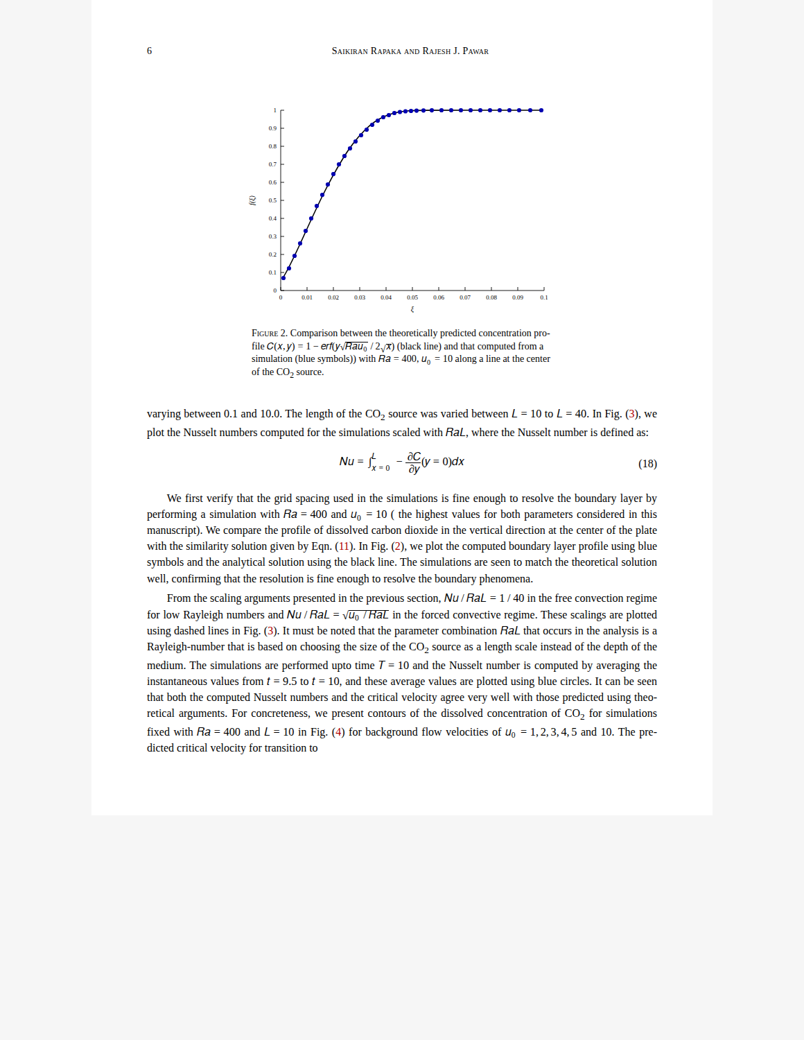6 Saikiran Rapaka and Rajesh J. Pawar
0 0.1 0.2 0.3 0.4 0.5 0.6 0.7 0.8 0.9 1 0 0.01 0.02 0.03 0.04 0.05 0.06 0.07 0.08 0.09 0.1 ξ f(ξ)
Figure 2. Comparison between the theoretically predicted concentration profile C(x,y)= 1−erf (yRau0 /2x) (black line) and that computed from a simulation (blue symbols)) with Ra=400, u0=10 along a line at the center of the CO2 source.
varying between 0.1 and 10.0. The length of the CO2 source was varied between L=10 to L=40. In Fig. (3), we plot the Nusselt numbers computed for the simulations scaled with RaL, where the Nusselt number is defined as:
Nu= ∫ x=0 L − ∂C ∂y (y=0) dx (18)
We first verify that the grid spacing used in the simulations is fine enough to resolve the boundary layer by performing a simulation with Ra=400 and u0=10 ( the highest values for both parameters considered in this manuscript). We compare the profile of dissolved carbon dioxide in the vertical direction at the center of the plate with the similarity solution given by Eqn. (11). In Fig. (2), we plot the computed boundary layer profile using blue symbols and the analytical solution using the black line. The simulations are seen to match the theoretical solution well, confirming that the resolution is fine enough to resolve the boundary phenomena.
From the scaling arguments presented in the previous section, Nu/RaL=1/40 in the free convection regime for low Rayleigh numbers and Nu/RaL= u0/RaL in the forced convective regime. These scalings are plotted using dashed lines in Fig. (3). It must be noted that the parameter combination RaL that occurs in the analysis is a Rayleigh-number that is based on choosing the size of the CO2 source as a length scale instead of the depth of the medium. The simulations are performed upto time T=10 and the Nusselt number is computed by averaging the instantaneous values from t=9.5 to t=10, and these average values are plotted using blue circles. It can be seen that both the computed Nusselt numbers and the critical velocity agree very well with those predicted using theoretical arguments. For concreteness, we present contours of the dissolved concentration of CO2 for simulations fixed with Ra=400 and L=10 in Fig. (4) for background flow velocities of u0=1,2,3,4,5 and 10. The predicted critical velocity for transition to